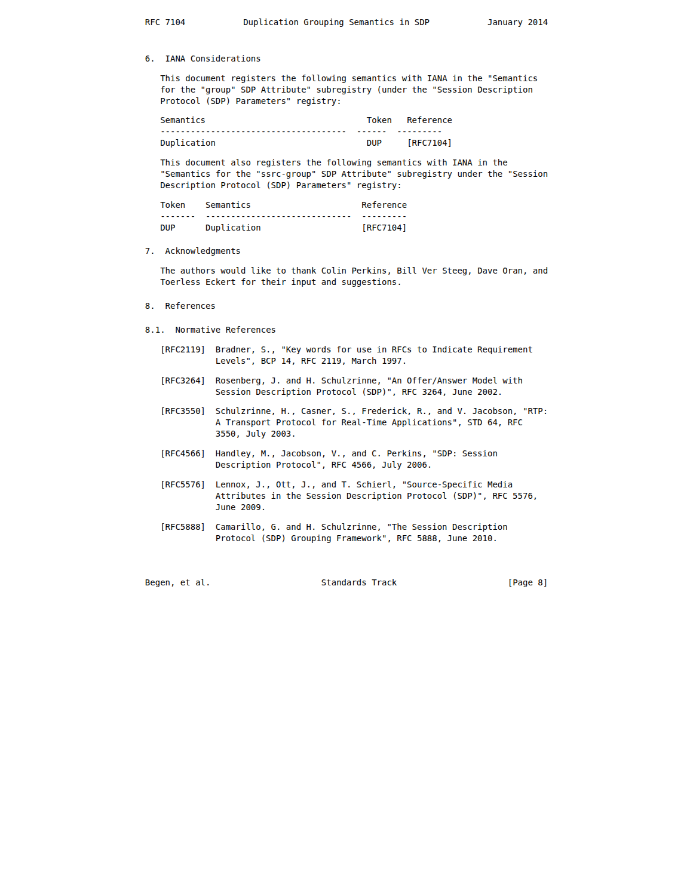RFC 7104 Duplication Grouping Semantics in SDP January 2014
6. IANA Considerations
This document registers the following semantics with IANA in the "Semantics for the "group" SDP Attribute" subregistry (under the "Session Description Protocol (SDP) Parameters" registry:
Semantics                                Token   Reference
-------------------------------------  ------  ---------
Duplication                              DUP     [RFC7104]
This document also registers the following semantics with IANA in the "Semantics for the "ssrc-group" SDP Attribute" subregistry under the "Session Description Protocol (SDP) Parameters" registry:
Token    Semantics                      Reference
-------  -----------------------------  ---------
DUP      Duplication                    [RFC7104]
7. Acknowledgments
The authors would like to thank Colin Perkins, Bill Ver Steeg, Dave Oran, and Toerless Eckert for their input and suggestions.
8. References
8.1. Normative References
[RFC2119]
Bradner, S., "Key words for use in RFCs to Indicate Requirement Levels", BCP 14, RFC 2119, March 1997.
[RFC3264]
Rosenberg, J. and H. Schulzrinne, "An Offer/Answer Model with Session Description Protocol (SDP)", RFC 3264, June 2002.
[RFC3550]
Schulzrinne, H., Casner, S., Frederick, R., and V. Jacobson, "RTP: A Transport Protocol for Real-Time Applications", STD 64, RFC 3550, July 2003.
[RFC4566]
Handley, M., Jacobson, V., and C. Perkins, "SDP: Session Description Protocol", RFC 4566, July 2006.
[RFC5576]
Lennox, J., Ott, J., and T. Schierl, "Source-Specific Media Attributes in the Session Description Protocol (SDP)", RFC 5576, June 2009.
[RFC5888]
Camarillo, G. and H. Schulzrinne, "The Session Description Protocol (SDP) Grouping Framework", RFC 5888, June 2010.
Begen, et al. Standards Track [Page 8]